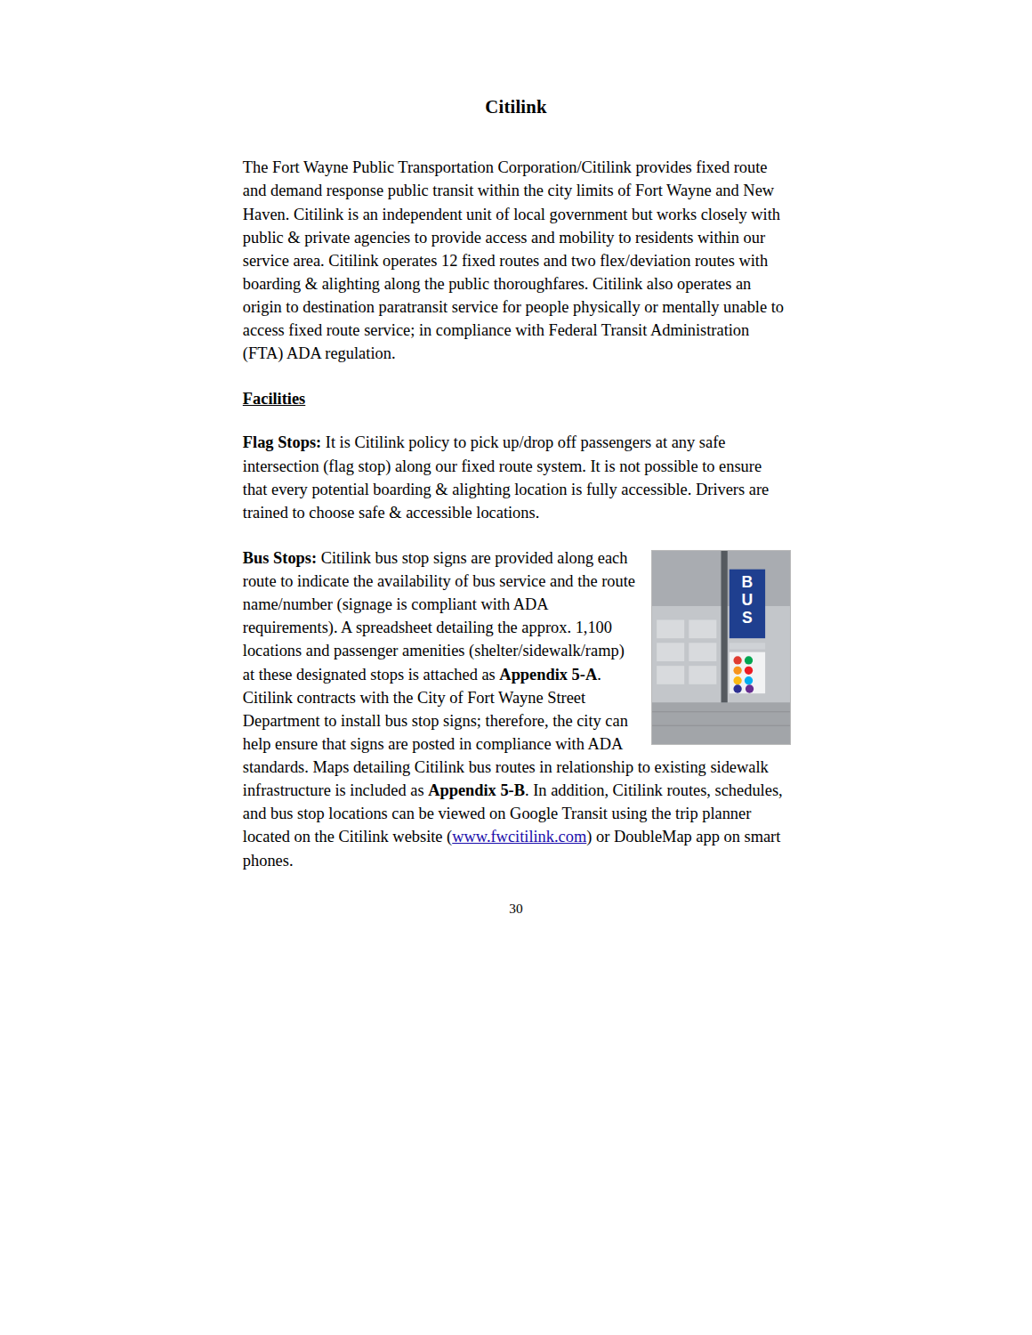Citilink
The Fort Wayne Public Transportation Corporation/Citilink provides fixed route and demand response public transit within the city limits of Fort Wayne and New Haven. Citilink is an independent unit of local government but works closely with public & private agencies to provide access and mobility to residents within our service area. Citilink operates 12 fixed routes and two flex/deviation routes with boarding & alighting along the public thoroughfares. Citilink also operates an origin to destination paratransit service for people physically or mentally unable to access fixed route service; in compliance with Federal Transit Administration (FTA) ADA regulation.
Facilities
Flag Stops: It is Citilink policy to pick up/drop off passengers at any safe intersection (flag stop) along our fixed route system. It is not possible to ensure that every potential boarding & alighting location is fully accessible. Drivers are trained to choose safe & accessible locations.
Bus Stops: Citilink bus stop signs are provided along each route to indicate the availability of bus service and the route name/number (signage is compliant with ADA requirements). A spreadsheet detailing the approx. 1,100 locations and passenger amenities (shelter/sidewalk/ramp) at these designated stops is attached as Appendix 5-A. Citilink contracts with the City of Fort Wayne Street Department to install bus stop signs; therefore, the city can help ensure that signs are posted in compliance with ADA standards. Maps detailing Citilink bus routes in relationship to existing sidewalk infrastructure is included as Appendix 5-B. In addition, Citilink routes, schedules, and bus stop locations can be viewed on Google Transit using the trip planner located on the Citilink website (www.fwcitilink.com) or DoubleMap app on smart phones.
30